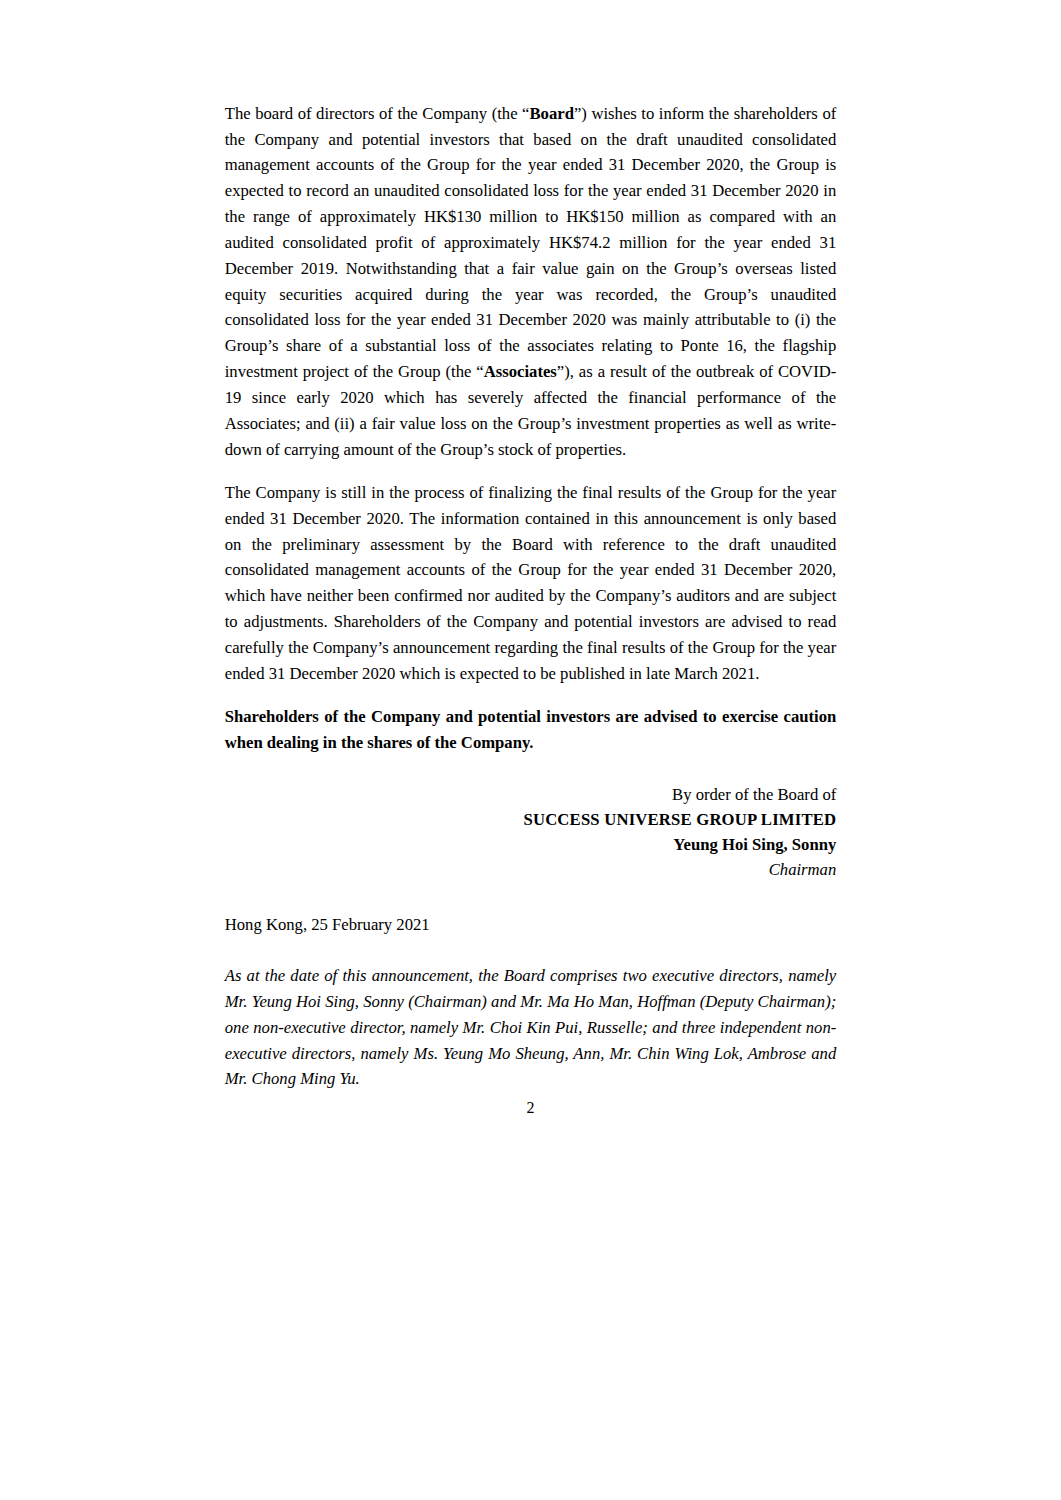The board of directors of the Company (the “Board”) wishes to inform the shareholders of the Company and potential investors that based on the draft unaudited consolidated management accounts of the Group for the year ended 31 December 2020, the Group is expected to record an unaudited consolidated loss for the year ended 31 December 2020 in the range of approximately HK$130 million to HK$150 million as compared with an audited consolidated profit of approximately HK$74.2 million for the year ended 31 December 2019. Notwithstanding that a fair value gain on the Group’s overseas listed equity securities acquired during the year was recorded, the Group’s unaudited consolidated loss for the year ended 31 December 2020 was mainly attributable to (i) the Group’s share of a substantial loss of the associates relating to Ponte 16, the flagship investment project of the Group (the “Associates”), as a result of the outbreak of COVID-19 since early 2020 which has severely affected the financial performance of the Associates; and (ii) a fair value loss on the Group’s investment properties as well as write-down of carrying amount of the Group’s stock of properties.
The Company is still in the process of finalizing the final results of the Group for the year ended 31 December 2020. The information contained in this announcement is only based on the preliminary assessment by the Board with reference to the draft unaudited consolidated management accounts of the Group for the year ended 31 December 2020, which have neither been confirmed nor audited by the Company’s auditors and are subject to adjustments. Shareholders of the Company and potential investors are advised to read carefully the Company’s announcement regarding the final results of the Group for the year ended 31 December 2020 which is expected to be published in late March 2021.
Shareholders of the Company and potential investors are advised to exercise caution when dealing in the shares of the Company.
By order of the Board of
SUCCESS UNIVERSE GROUP LIMITED
Yeung Hoi Sing, Sonny
Chairman
Hong Kong, 25 February 2021
As at the date of this announcement, the Board comprises two executive directors, namely Mr. Yeung Hoi Sing, Sonny (Chairman) and Mr. Ma Ho Man, Hoffman (Deputy Chairman); one non-executive director, namely Mr. Choi Kin Pui, Russelle; and three independent non-executive directors, namely Ms. Yeung Mo Sheung, Ann, Mr. Chin Wing Lok, Ambrose and Mr. Chong Ming Yu.
2